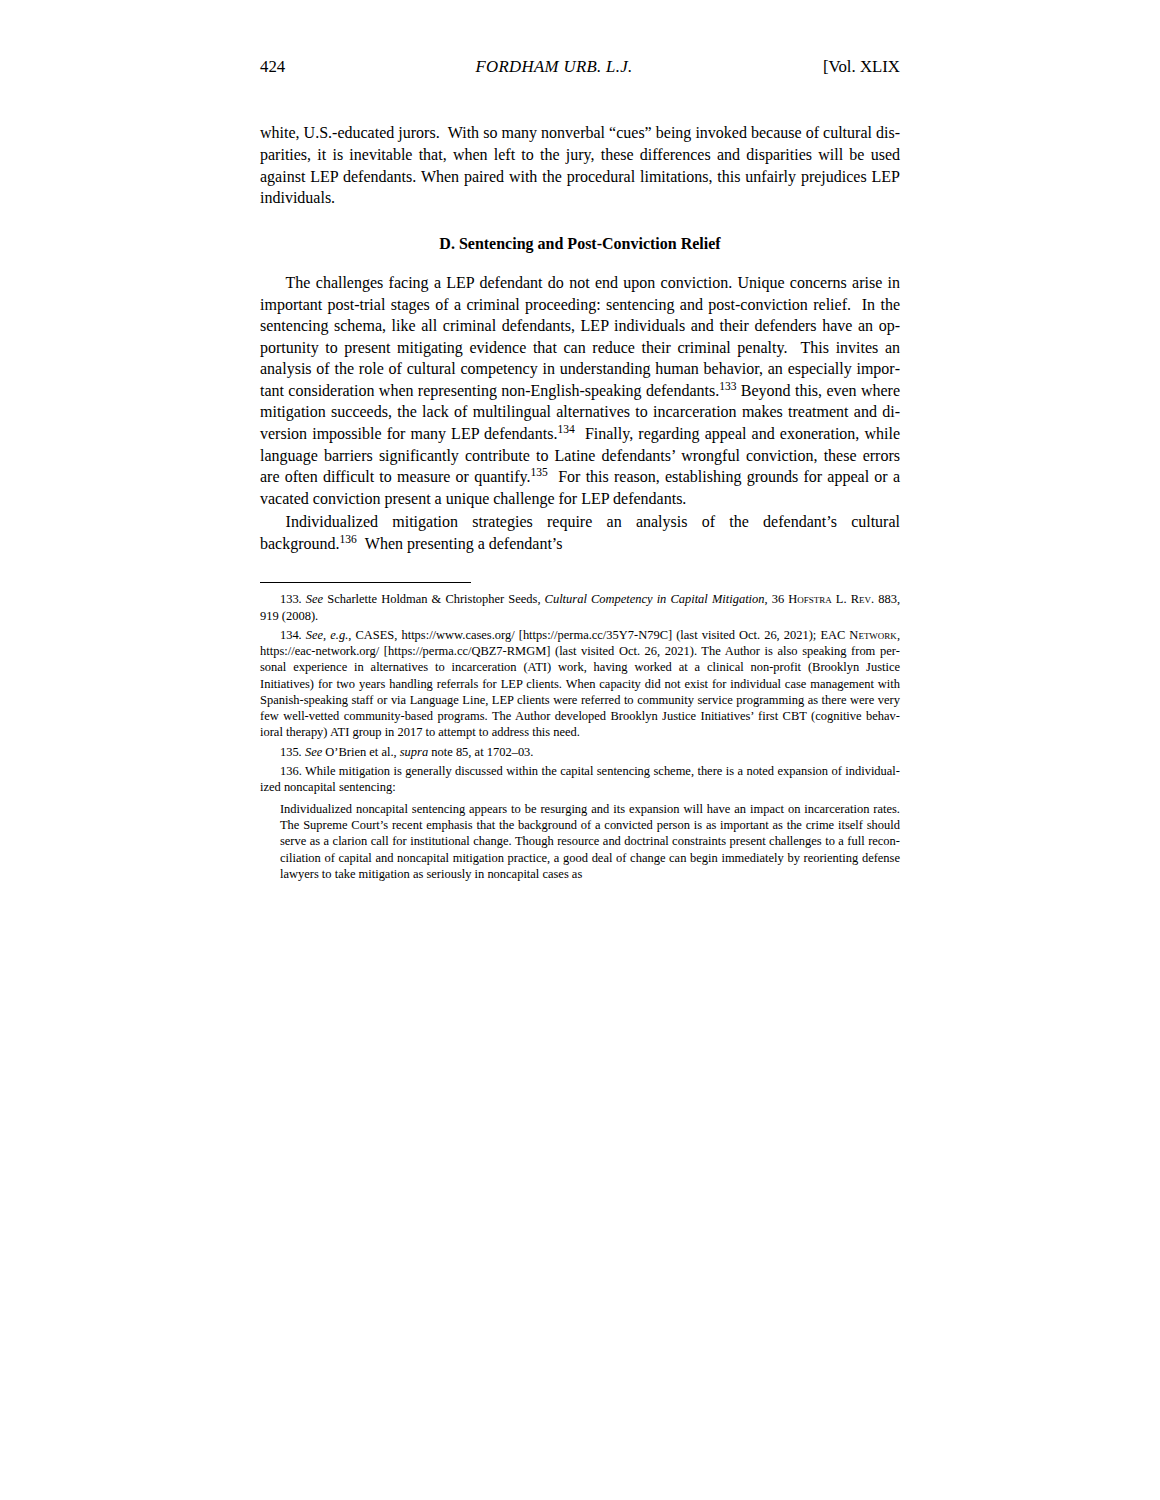424 FORDHAM URB. L.J. [Vol. XLIX
white, U.S.-educated jurors. With so many nonverbal “cues” being invoked because of cultural disparities, it is inevitable that, when left to the jury, these differences and disparities will be used against LEP defendants. When paired with the procedural limitations, this unfairly prejudices LEP individuals.
D. Sentencing and Post-Conviction Relief
The challenges facing a LEP defendant do not end upon conviction. Unique concerns arise in important post-trial stages of a criminal proceeding: sentencing and post-conviction relief. In the sentencing schema, like all criminal defendants, LEP individuals and their defenders have an opportunity to present mitigating evidence that can reduce their criminal penalty. This invites an analysis of the role of cultural competency in understanding human behavior, an especially important consideration when representing non-English-speaking defendants.133 Beyond this, even where mitigation succeeds, the lack of multilingual alternatives to incarceration makes treatment and diversion impossible for many LEP defendants.134 Finally, regarding appeal and exoneration, while language barriers significantly contribute to Latine defendants’ wrongful conviction, these errors are often difficult to measure or quantify.135 For this reason, establishing grounds for appeal or a vacated conviction present a unique challenge for LEP defendants.
Individualized mitigation strategies require an analysis of the defendant’s cultural background.136 When presenting a defendant’s
133. See Scharlette Holdman & Christopher Seeds, Cultural Competency in Capital Mitigation, 36 Hofstra L. Rev. 883, 919 (2008).
134. See, e.g., CASES, https://www.cases.org/ [https://perma.cc/35Y7-N79C] (last visited Oct. 26, 2021); EAC Network, https://eac-network.org/ [https://perma.cc/QBZ7-RMGM] (last visited Oct. 26, 2021). The Author is also speaking from personal experience in alternatives to incarceration (ATI) work, having worked at a clinical non-profit (Brooklyn Justice Initiatives) for two years handling referrals for LEP clients. When capacity did not exist for individual case management with Spanish-speaking staff or via Language Line, LEP clients were referred to community service programming as there were very few well-vetted community-based programs. The Author developed Brooklyn Justice Initiatives’ first CBT (cognitive behavioral therapy) ATI group in 2017 to attempt to address this need.
135. See O’Brien et al., supra note 85, at 1702–03.
136. While mitigation is generally discussed within the capital sentencing scheme, there is a noted expansion of individualized noncapital sentencing:
Individualized noncapital sentencing appears to be resurging and its expansion will have an impact on incarceration rates. The Supreme Court’s recent emphasis that the background of a convicted person is as important as the crime itself should serve as a clarion call for institutional change. Though resource and doctrinal constraints present challenges to a full reconciliation of capital and noncapital mitigation practice, a good deal of change can begin immediately by reorienting defense lawyers to take mitigation as seriously in noncapital cases as